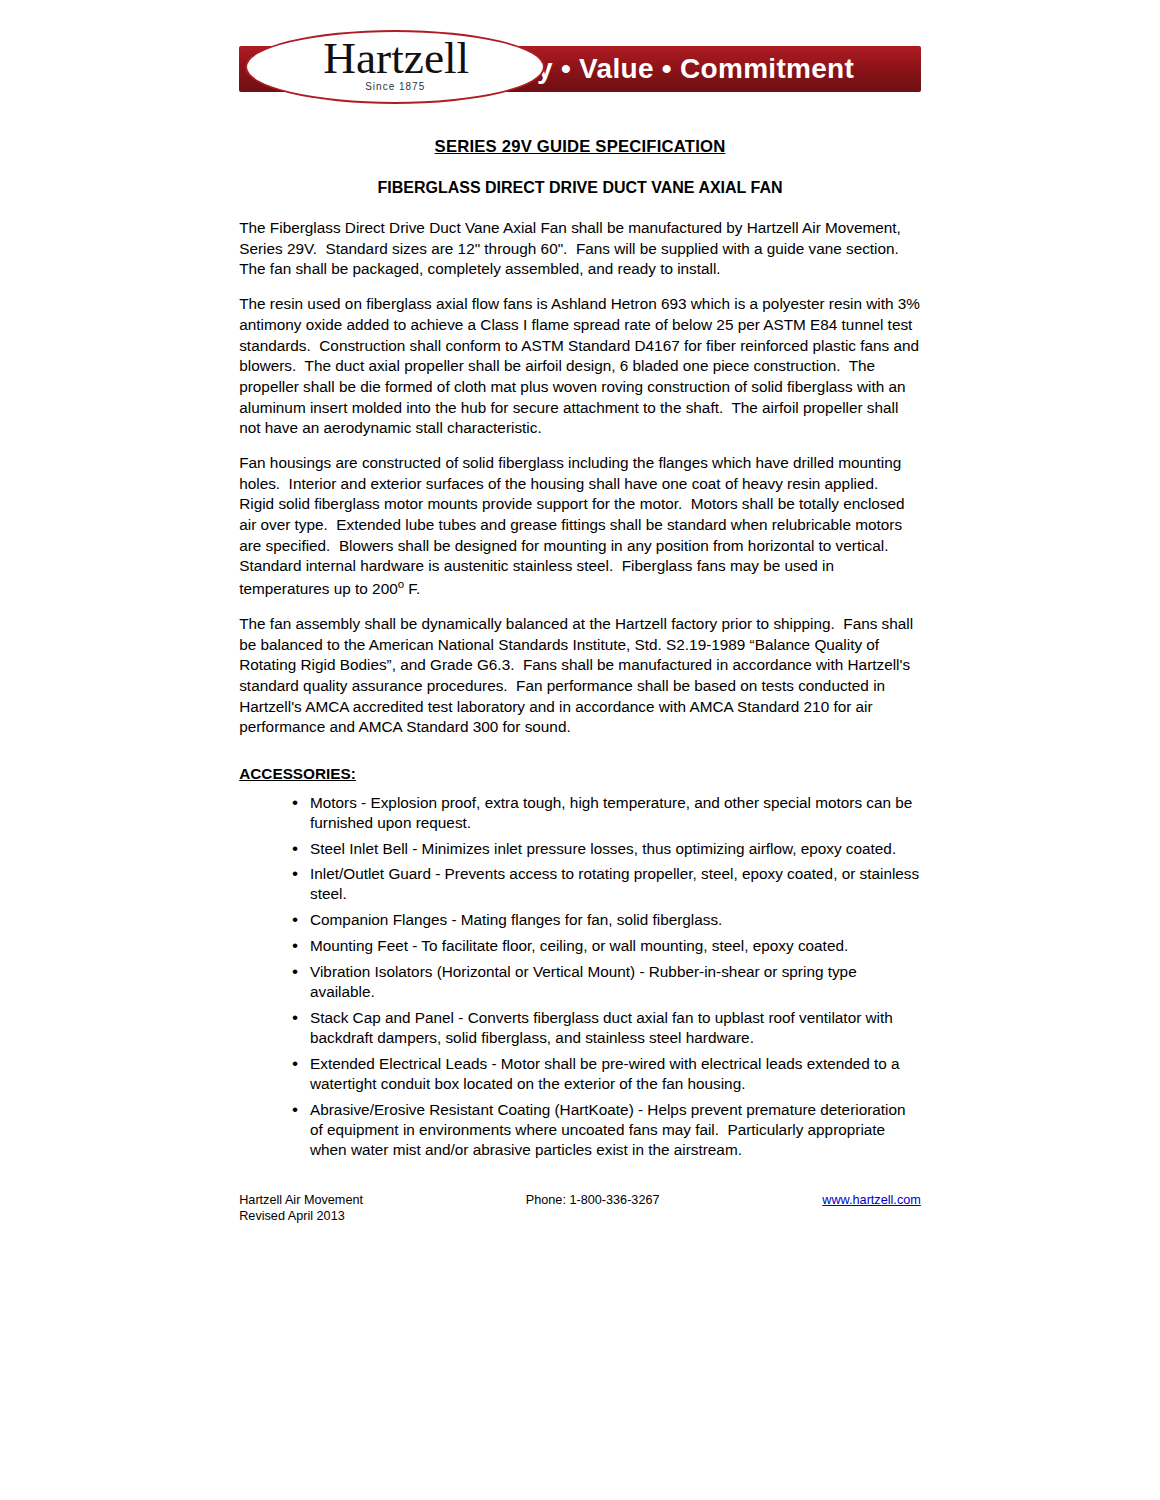Quality • Value • Commitment
Hartzell
Since 1875
SERIES 29V GUIDE SPECIFICATION
FIBERGLASS DIRECT DRIVE DUCT VANE AXIAL FAN
The Fiberglass Direct Drive Duct Vane Axial Fan shall be manufactured by Hartzell Air Movement, Series 29V. Standard sizes are 12" through 60". Fans will be supplied with a guide vane section. The fan shall be packaged, completely assembled, and ready to install.
The resin used on fiberglass axial flow fans is Ashland Hetron 693 which is a polyester resin with 3% antimony oxide added to achieve a Class I flame spread rate of below 25 per ASTM E84 tunnel test standards. Construction shall conform to ASTM Standard D4167 for fiber reinforced plastic fans and blowers. The duct axial propeller shall be airfoil design, 6 bladed one piece construction. The propeller shall be die formed of cloth mat plus woven roving construction of solid fiberglass with an aluminum insert molded into the hub for secure attachment to the shaft. The airfoil propeller shall not have an aerodynamic stall characteristic.
Fan housings are constructed of solid fiberglass including the flanges which have drilled mounting holes. Interior and exterior surfaces of the housing shall have one coat of heavy resin applied. Rigid solid fiberglass motor mounts provide support for the motor. Motors shall be totally enclosed air over type. Extended lube tubes and grease fittings shall be standard when relubricable motors are specified. Blowers shall be designed for mounting in any position from horizontal to vertical. Standard internal hardware is austenitic stainless steel. Fiberglass fans may be used in temperatures up to 200o F.
The fan assembly shall be dynamically balanced at the Hartzell factory prior to shipping. Fans shall be balanced to the American National Standards Institute, Std. S2.19-1989 “Balance Quality of Rotating Rigid Bodies”, and Grade G6.3. Fans shall be manufactured in accordance with Hartzell's standard quality assurance procedures. Fan performance shall be based on tests conducted in Hartzell's AMCA accredited test laboratory and in accordance with AMCA Standard 210 for air performance and AMCA Standard 300 for sound.
ACCESSORIES:
Motors - Explosion proof, extra tough, high temperature, and other special motors can be furnished upon request.
Steel Inlet Bell - Minimizes inlet pressure losses, thus optimizing airflow, epoxy coated.
Inlet/Outlet Guard - Prevents access to rotating propeller, steel, epoxy coated, or stainless steel.
Companion Flanges - Mating flanges for fan, solid fiberglass.
Mounting Feet - To facilitate floor, ceiling, or wall mounting, steel, epoxy coated.
Vibration Isolators (Horizontal or Vertical Mount) - Rubber-in-shear or spring type available.
Stack Cap and Panel - Converts fiberglass duct axial fan to upblast roof ventilator with backdraft dampers, solid fiberglass, and stainless steel hardware.
Extended Electrical Leads - Motor shall be pre-wired with electrical leads extended to a watertight conduit box located on the exterior of the fan housing.
Abrasive/Erosive Resistant Coating (HartKoate) - Helps prevent premature deterioration of equipment in environments where uncoated fans may fail. Particularly appropriate when water mist and/or abrasive particles exist in the airstream.
Hartzell Air Movement
Revised April 2013
Phone: 1-800-336-3267
www.hartzell.com